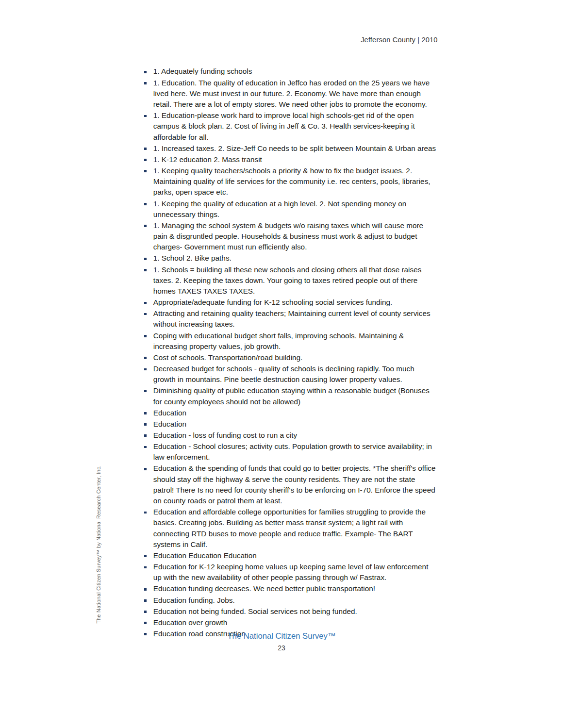Jefferson County | 2010
1. Adequately funding schools
1. Education. The quality of education in Jeffco has eroded on the 25 years we have lived here. We must invest in our future. 2. Economy. We have more than enough retail. There are a lot of empty stores. We need other jobs to promote the economy.
1. Education-please work hard to improve local high schools-get rid of the open campus & block plan. 2. Cost of living in Jeff & Co. 3. Health services-keeping it affordable for all.
1. Increased taxes. 2. Size-Jeff Co needs to be split between Mountain & Urban areas
1. K-12 education 2. Mass transit
1. Keeping quality teachers/schools a priority & how to fix the budget issues. 2. Maintaining quality of life services for the community i.e. rec centers, pools, libraries, parks, open space etc.
1. Keeping the quality of education at a high level. 2. Not spending money on unnecessary things.
1. Managing the school system & budgets w/o raising taxes which will cause more pain & disgruntled people. Households & business must work & adjust to budget charges- Government must run efficiently also.
1. School 2. Bike paths.
1. Schools = building all these new schools and closing others all that dose raises taxes. 2. Keeping the taxes down. Your going to taxes retired people out of there homes TAXES TAXES TAXES.
Appropriate/adequate funding for K-12 schooling social services funding.
Attracting and retaining quality teachers; Maintaining current level of county services without increasing taxes.
Coping with educational budget short falls, improving schools. Maintaining & increasing property values, job growth.
Cost of schools. Transportation/road building.
Decreased budget for schools - quality of schools is declining rapidly. Too much growth in mountains. Pine beetle destruction causing lower property values.
Diminishing quality of public education staying within a reasonable budget (Bonuses for county employees should not be allowed)
Education
Education
Education - loss of funding cost to run a city
Education - School closures; activity cuts. Population growth to service availability; in law enforcement.
Education & the spending of funds that could go to better projects. *The sheriff's office should stay off the highway & serve the county residents. They are not the state patrol! There Is no need for county sheriff's to be enforcing on I-70. Enforce the speed on county roads or patrol them at least.
Education and affordable college opportunities for families struggling to provide the basics. Creating jobs. Building as better mass transit system; a light rail with connecting RTD buses to move people and reduce traffic. Example- The BART systems in Calif.
Education Education Education
Education for K-12 keeping home values up keeping same level of law enforcement up with the new availability of other people passing through w/ Fastrax.
Education funding decreases. We need better public transportation!
Education funding. Jobs.
Education not being funded. Social services not being funded.
Education over growth
Education road construction
The National Citizen Survey™ by National Research Center, Inc.
The National Citizen Survey™
23